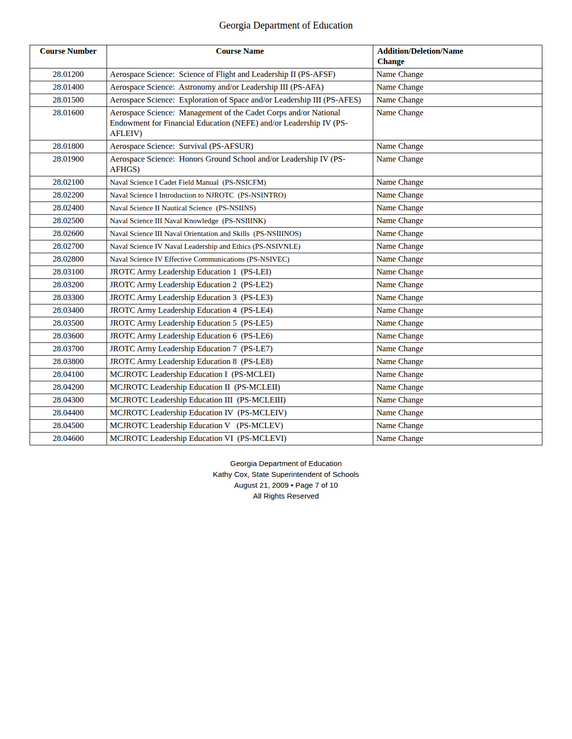Georgia Department of Education
| Course Number | Course Name | Addition/Deletion/Name Change |
| --- | --- | --- |
| 28.01200 | Aerospace Science: Science of Flight and Leadership II (PS-AFSF) | Name Change |
| 28.01400 | Aerospace Science: Astronomy and/or Leadership III (PS-AFA) | Name Change |
| 28.01500 | Aerospace Science: Exploration of Space and/or Leadership III (PS-AFES) | Name Change |
| 28.01600 | Aerospace Science: Management of the Cadet Corps and/or National Endowment for Financial Education (NEFE) and/or Leadership IV (PS-AFLEIV) | Name Change |
| 28.01800 | Aerospace Science: Survival (PS-AFSUR) | Name Change |
| 28.01900 | Aerospace Science: Honors Ground School and/or Leadership IV (PS-AFHGS) | Name Change |
| 28.02100 | Naval Science I Cadet Field Manual (PS-NSICFM) | Name Change |
| 28.02200 | Naval Science I Introduction to NJROTC (PS-NSINTRO) | Name Change |
| 28.02400 | Naval Science II Nautical Science (PS-NSIINS) | Name Change |
| 28.02500 | Naval Science III Naval Knowledge (PS-NSIIINK) | Name Change |
| 28.02600 | Naval Science III Naval Orientation and Skills (PS-NSIIINOS) | Name Change |
| 28.02700 | Naval Science IV Naval Leadership and Ethics (PS-NSIVNLE) | Name Change |
| 28.02800 | Naval Science IV Effective Communications (PS-NSIVEC) | Name Change |
| 28.03100 | JROTC Army Leadership Education 1 (PS-LEI) | Name Change |
| 28.03200 | JROTC Army Leadership Education 2 (PS-LE2) | Name Change |
| 28.03300 | JROTC Army Leadership Education 3 (PS-LE3) | Name Change |
| 28.03400 | JROTC Army Leadership Education 4 (PS-LE4) | Name Change |
| 28.03500 | JROTC Army Leadership Education 5 (PS-LE5) | Name Change |
| 28.03600 | JROTC Army Leadership Education 6 (PS-LE6) | Name Change |
| 28.03700 | JROTC Army Leadership Education 7 (PS-LE7) | Name Change |
| 28.03800 | JROTC Army Leadership Education 8 (PS-LE8) | Name Change |
| 28.04100 | MCJROTC Leadership Education I (PS-MCLEI) | Name Change |
| 28.04200 | MCJROTC Leadership Education II (PS-MCLEII) | Name Change |
| 28.04300 | MCJROTC Leadership Education III (PS-MCLEIII) | Name Change |
| 28.04400 | MCJROTC Leadership Education IV (PS-MCLEIV) | Name Change |
| 28.04500 | MCJROTC Leadership Education V (PS-MCLEV) | Name Change |
| 28.04600 | MCJROTC Leadership Education VI (PS-MCLEVI) | Name Change |
Georgia Department of Education
Kathy Cox, State Superintendent of Schools
August 21, 2009 • Page 7 of 10
All Rights Reserved